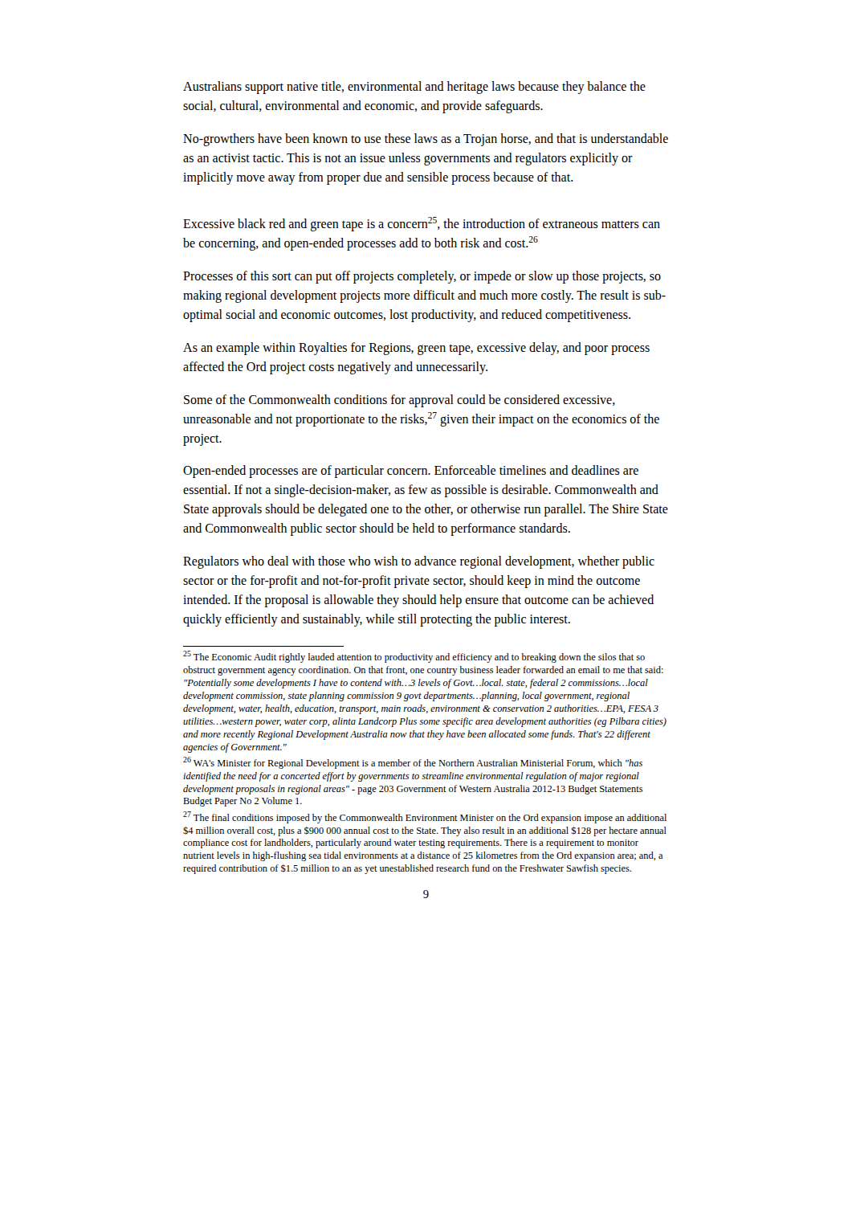Australians support native title, environmental and heritage laws because they balance the social, cultural, environmental and economic, and provide safeguards.
No-growthers have been known to use these laws as a Trojan horse, and that is understandable as an activist tactic. This is not an issue unless governments and regulators explicitly or implicitly move away from proper due and sensible process because of that.
Excessive black red and green tape is a concern25, the introduction of extraneous matters can be concerning, and open-ended processes add to both risk and cost.26
Processes of this sort can put off projects completely, or impede or slow up those projects, so making regional development projects more difficult and much more costly. The result is sub-optimal social and economic outcomes, lost productivity, and reduced competitiveness.
As an example within Royalties for Regions, green tape, excessive delay, and poor process affected the Ord project costs negatively and unnecessarily.
Some of the Commonwealth conditions for approval could be considered excessive, unreasonable and not proportionate to the risks,27 given their impact on the economics of the project.
Open-ended processes are of particular concern. Enforceable timelines and deadlines are essential. If not a single-decision-maker, as few as possible is desirable. Commonwealth and State approvals should be delegated one to the other, or otherwise run parallel. The Shire State and Commonwealth public sector should be held to performance standards.
Regulators who deal with those who wish to advance regional development, whether public sector or the for-profit and not-for-profit private sector, should keep in mind the outcome intended. If the proposal is allowable they should help ensure that outcome can be achieved quickly efficiently and sustainably, while still protecting the public interest.
25 The Economic Audit rightly lauded attention to productivity and efficiency and to breaking down the silos that so obstruct government agency coordination. On that front, one country business leader forwarded an email to me that said: "Potentially some developments I have to contend with…3 levels of Govt…local. state, federal 2 commissions…local development commission, state planning commission 9 govt departments…planning, local government, regional development, water, health, education, transport, main roads, environment & conservation 2 authorities…EPA, FESA 3 utilities…western power, water corp, alinta Landcorp Plus some specific area development authorities (eg Pilbara cities) and more recently Regional Development Australia now that they have been allocated some funds. That's 22 different agencies of Government."
26 WA's Minister for Regional Development is a member of the Northern Australian Ministerial Forum, which "has identified the need for a concerted effort by governments to streamline environmental regulation of major regional development proposals in regional areas" - page 203 Government of Western Australia 2012-13 Budget Statements Budget Paper No 2 Volume 1.
27 The final conditions imposed by the Commonwealth Environment Minister on the Ord expansion impose an additional $4 million overall cost, plus a $900 000 annual cost to the State. They also result in an additional $128 per hectare annual compliance cost for landholders, particularly around water testing requirements. There is a requirement to monitor nutrient levels in high-flushing sea tidal environments at a distance of 25 kilometres from the Ord expansion area; and, a required contribution of $1.5 million to an as yet unestablished research fund on the Freshwater Sawfish species.
9